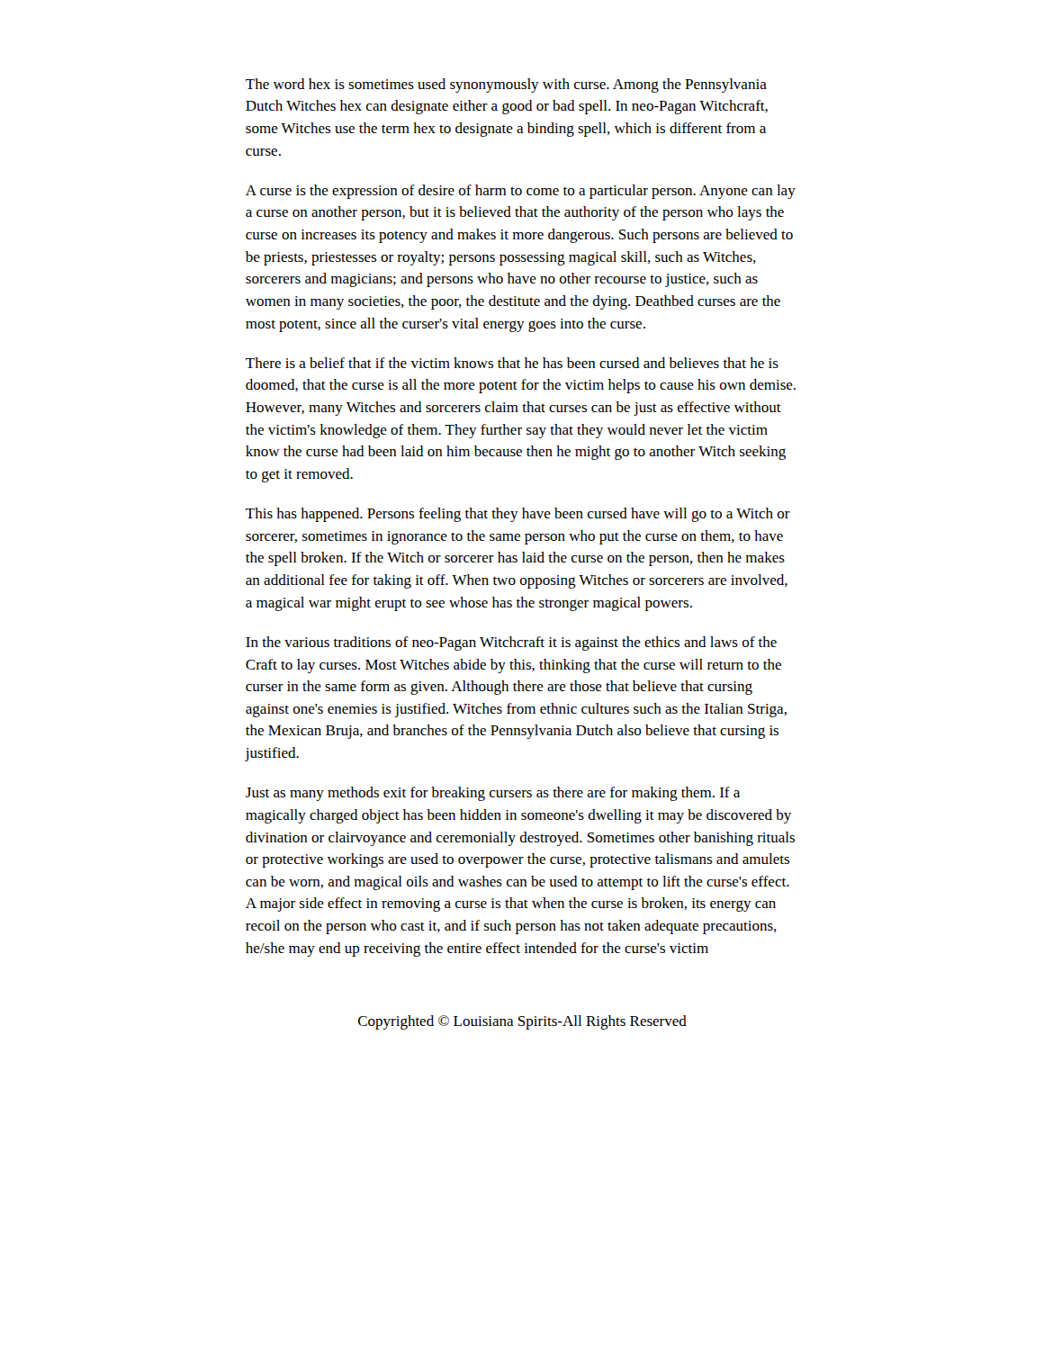The word hex is sometimes used synonymously with curse. Among the Pennsylvania Dutch Witches hex can designate either a good or bad spell. In neo-Pagan Witchcraft, some Witches use the term hex to designate a binding spell, which is different from a curse.
A curse is the expression of desire of harm to come to a particular person. Anyone can lay a curse on another person, but it is believed that the authority of the person who lays the curse on increases its potency and makes it more dangerous. Such persons are believed to be priests, priestesses or royalty; persons possessing magical skill, such as Witches, sorcerers and magicians; and persons who have no other recourse to justice, such as women in many societies, the poor, the destitute and the dying. Deathbed curses are the most potent, since all the curser's vital energy goes into the curse.
There is a belief that if the victim knows that he has been cursed and believes that he is doomed, that the curse is all the more potent for the victim helps to cause his own demise. However, many Witches and sorcerers claim that curses can be just as effective without the victim's knowledge of them. They further say that they would never let the victim know the curse had been laid on him because then he might go to another Witch seeking to get it removed.
This has happened. Persons feeling that they have been cursed have will go to a Witch or sorcerer, sometimes in ignorance to the same person who put the curse on them, to have the spell broken. If the Witch or sorcerer has laid the curse on the person, then he makes an additional fee for taking it off. When two opposing Witches or sorcerers are involved, a magical war might erupt to see whose has the stronger magical powers.
In the various traditions of neo-Pagan Witchcraft it is against the ethics and laws of the Craft to lay curses. Most Witches abide by this, thinking that the curse will return to the curser in the same form as given. Although there are those that believe that cursing against one's enemies is justified. Witches from ethnic cultures such as the Italian Striga, the Mexican Bruja, and branches of the Pennsylvania Dutch also believe that cursing is justified.
Just as many methods exit for breaking cursers as there are for making them. If a magically charged object has been hidden in someone's dwelling it may be discovered by divination or clairvoyance and ceremonially destroyed. Sometimes other banishing rituals or protective workings are used to overpower the curse, protective talismans and amulets can be worn, and magical oils and washes can be used to attempt to lift the curse's effect. A major side effect in removing a curse is that when the curse is broken, its energy can recoil on the person who cast it, and if such person has not taken adequate precautions, he/she may end up receiving the entire effect intended for the curse's victim
Copyrighted © Louisiana Spirits-All Rights Reserved